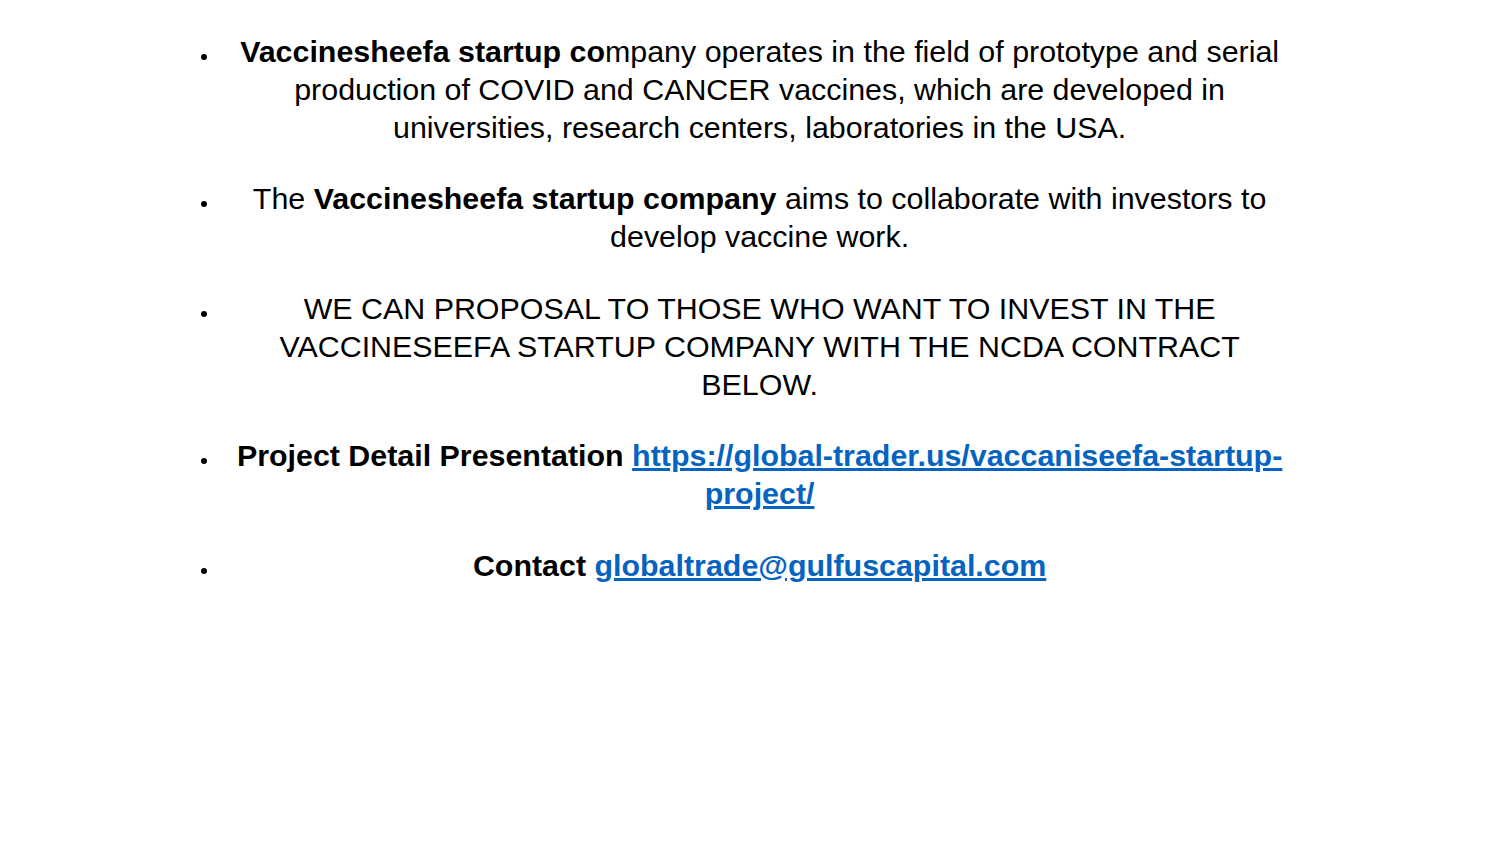Vaccinesheefa startup company operates in the field of prototype and serial production of COVID and CANCER vaccines, which are developed in universities, research centers, laboratories in the USA.
The Vaccinesheefa startup company aims to collaborate with investors to develop vaccine work.
WE CAN PROPOSAL TO THOSE WHO WANT TO INVEST IN THE VACCINESEEFA STARTUP COMPANY WITH THE NCDA CONTRACT BELOW.
Project Detail Presentation https://global-trader.us/vaccaniseefa-startup-project/
Contact globaltrade@gulfuscapital.com